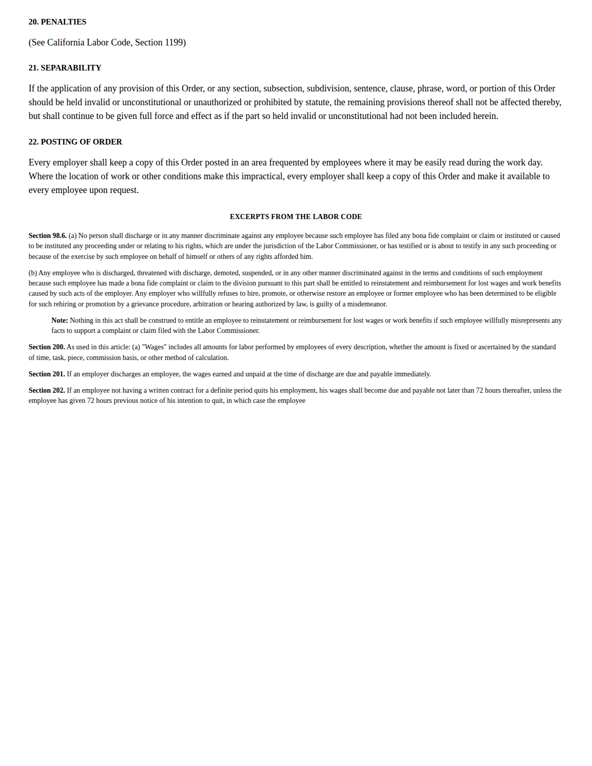20. PENALTIES
(See California Labor Code, Section 1199)
21. SEPARABILITY
If the application of any provision of this Order, or any section, subsection, subdivision, sentence, clause, phrase, word, or portion of this Order should be held invalid or unconstitutional or unauthorized or prohibited by statute, the remaining provisions thereof shall not be affected thereby, but shall continue to be given full force and effect as if the part so held invalid or unconstitutional had not been included herein.
22. POSTING OF ORDER
Every employer shall keep a copy of this Order posted in an area frequented by employees where it may be easily read during the work day. Where the location of work or other conditions make this impractical, every employer shall keep a copy of this Order and make it available to every employee upon request.
EXCERPTS FROM THE LABOR CODE
Section 98.6. (a) No person shall discharge or in any manner discriminate against any employee because such employee has filed any bona fide complaint or claim or instituted or caused to be instituted any proceeding under or relating to his rights, which are under the jurisdiction of the Labor Commissioner, or has testified or is about to testify in any such proceeding or because of the exercise by such employee on behalf of himself or others of any rights afforded him.
(b) Any employee who is discharged, threatened with discharge, demoted, suspended, or in any other manner discriminated against in the terms and conditions of such employment because such employee has made a bona fide complaint or claim to the division pursuant to this part shall be entitled to reinstatement and reimbursement for lost wages and work benefits caused by such acts of the employer. Any employer who willfully refuses to hire, promote, or otherwise restore an employee or former employee who has been determined to be eligible for such rehiring or promotion by a grievance procedure, arbitration or hearing authorized by law, is guilty of a misdemeanor.
Note: Nothing in this act shall be construed to entitle an employee to reinstatement or reimbursement for lost wages or work benefits if such employee willfully misrepresents any facts to support a complaint or claim filed with the Labor Commissioner.
Section 200. As used in this article: (a) "Wages" includes all amounts for labor performed by employees of every description, whether the amount is fixed or ascertained by the standard of time, task, piece, commission basis, or other method of calculation.
Section 201. If an employer discharges an employee, the wages earned and unpaid at the time of discharge are due and payable immediately.
Section 202. If an employee not having a written contract for a definite period quits his employment, his wages shall become due and payable not later than 72 hours thereafter, unless the employee has given 72 hours previous notice of his intention to quit, in which case the employee